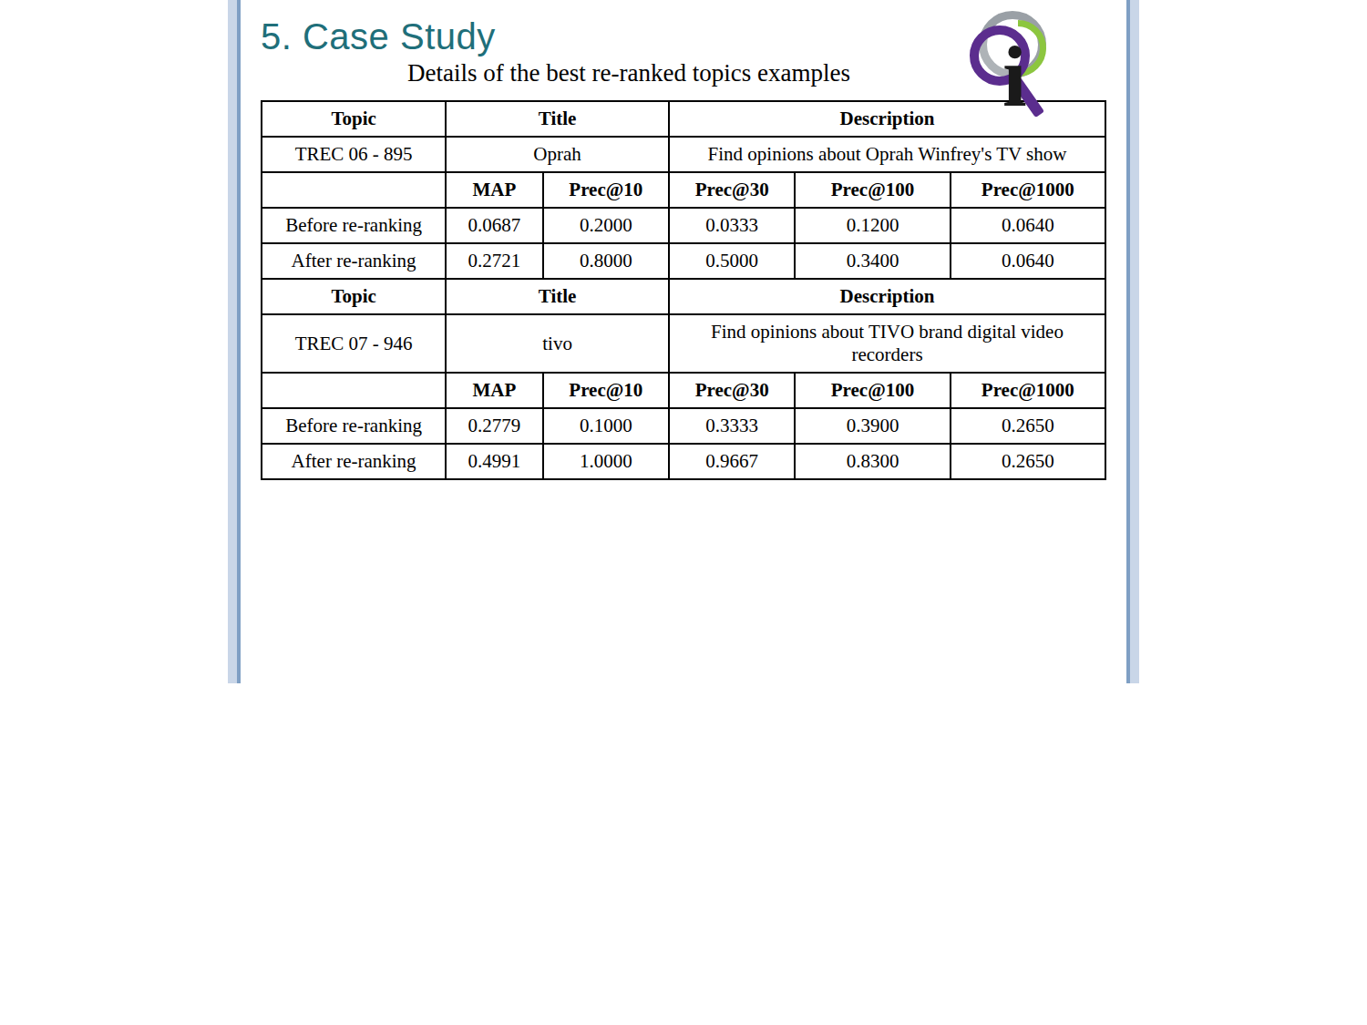i
5. Case Study
Details of the best re-ranked topics examples
| Topic | Title | Description |
| --- | --- | --- |
| TREC 06 - 895 | Oprah | Find opinions about Oprah Winfrey's TV show |
| | MAP | Prec@10 | Prec@30 | Prec@100 | Prec@1000 |
| Before re-ranking | 0.0687 | 0.2000 | 0.0333 | 0.1200 | 0.0640 |
| After re-ranking | 0.2721 | 0.8000 | 0.5000 | 0.3400 | 0.0640 |
| Topic | Title | Description |
| TREC 07 - 946 | tivo | Find opinions about TIVO brand digital video recorders |
| | MAP | Prec@10 | Prec@30 | Prec@100 | Prec@1000 |
| Before re-ranking | 0.2779 | 0.1000 | 0.3333 | 0.3900 | 0.2650 |
| After re-ranking | 0.4991 | 1.0000 | 0.9667 | 0.8300 | 0.2650 |